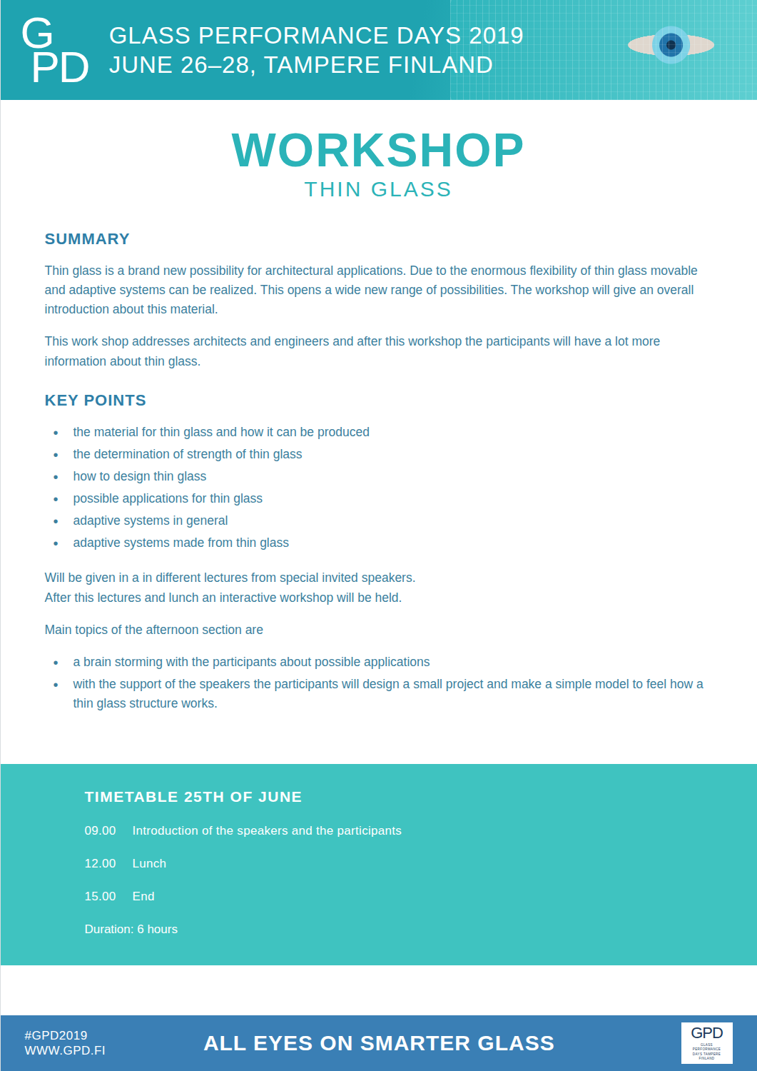GPD
Glass Performance Days 2019
June 26–28, Tampere Finland
Workshop
Thin Glass
Summary
Thin glass is a brand new possibility for architectural applications. Due to the enormous flexibility of thin glass movable and adaptive systems can be realized. This opens a wide new range of possibilities. The workshop will give an overall introduction about this material.
This work shop addresses architects and engineers and after this workshop the participants will have a lot more information about thin glass.
Key Points
the material for thin glass and how it can be produced
the determination of strength of thin glass
how to design thin glass
possible applications for thin glass
adaptive systems in general
adaptive systems made from thin glass
Will be given in a in different lectures from special invited speakers.
After this lectures and lunch an interactive workshop will be held.
Main topics of the afternoon section are
a brain storming with the participants about possible applications
with the support of the speakers the participants will design a small project and make a simple model to feel how a thin glass structure works.
Timetable 25th of June
09.00 Introduction of the speakers and the participants
12.00 Lunch
15.00 End
Duration: 6 hours
#GPD2019
www.gpd.fi
All eyes on smarter glass
GPD
GLASS
PERFORMANCE
DAYS TAMPERE
FINLAND